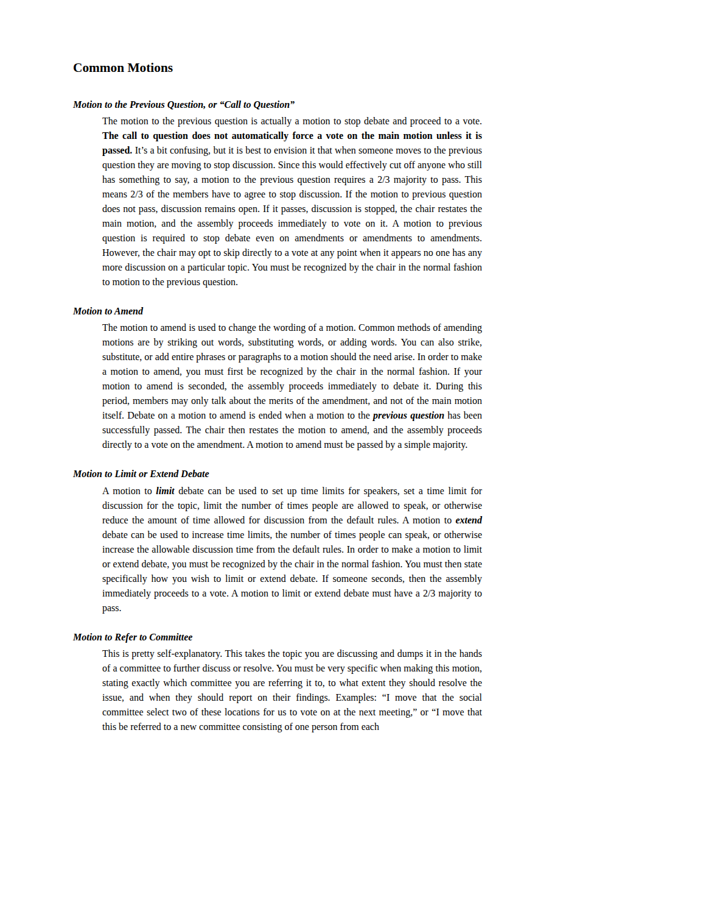Common Motions
Motion to the Previous Question, or “Call to Question”
The motion to the previous question is actually a motion to stop debate and proceed to a vote. The call to question does not automatically force a vote on the main motion unless it is passed. It’s a bit confusing, but it is best to envision it that when someone moves to the previous question they are moving to stop discussion. Since this would effectively cut off anyone who still has something to say, a motion to the previous question requires a 2/3 majority to pass. This means 2/3 of the members have to agree to stop discussion. If the motion to previous question does not pass, discussion remains open. If it passes, discussion is stopped, the chair restates the main motion, and the assembly proceeds immediately to vote on it. A motion to previous question is required to stop debate even on amendments or amendments to amendments. However, the chair may opt to skip directly to a vote at any point when it appears no one has any more discussion on a particular topic. You must be recognized by the chair in the normal fashion to motion to the previous question.
Motion to Amend
The motion to amend is used to change the wording of a motion. Common methods of amending motions are by striking out words, substituting words, or adding words. You can also strike, substitute, or add entire phrases or paragraphs to a motion should the need arise. In order to make a motion to amend, you must first be recognized by the chair in the normal fashion. If your motion to amend is seconded, the assembly proceeds immediately to debate it. During this period, members may only talk about the merits of the amendment, and not of the main motion itself. Debate on a motion to amend is ended when a motion to the previous question has been successfully passed. The chair then restates the motion to amend, and the assembly proceeds directly to a vote on the amendment. A motion to amend must be passed by a simple majority.
Motion to Limit or Extend Debate
A motion to limit debate can be used to set up time limits for speakers, set a time limit for discussion for the topic, limit the number of times people are allowed to speak, or otherwise reduce the amount of time allowed for discussion from the default rules. A motion to extend debate can be used to increase time limits, the number of times people can speak, or otherwise increase the allowable discussion time from the default rules. In order to make a motion to limit or extend debate, you must be recognized by the chair in the normal fashion. You must then state specifically how you wish to limit or extend debate. If someone seconds, then the assembly immediately proceeds to a vote. A motion to limit or extend debate must have a 2/3 majority to pass.
Motion to Refer to Committee
This is pretty self-explanatory. This takes the topic you are discussing and dumps it in the hands of a committee to further discuss or resolve. You must be very specific when making this motion, stating exactly which committee you are referring it to, to what extent they should resolve the issue, and when they should report on their findings. Examples: “I move that the social committee select two of these locations for us to vote on at the next meeting,” or “I move that this be referred to a new committee consisting of one person from each